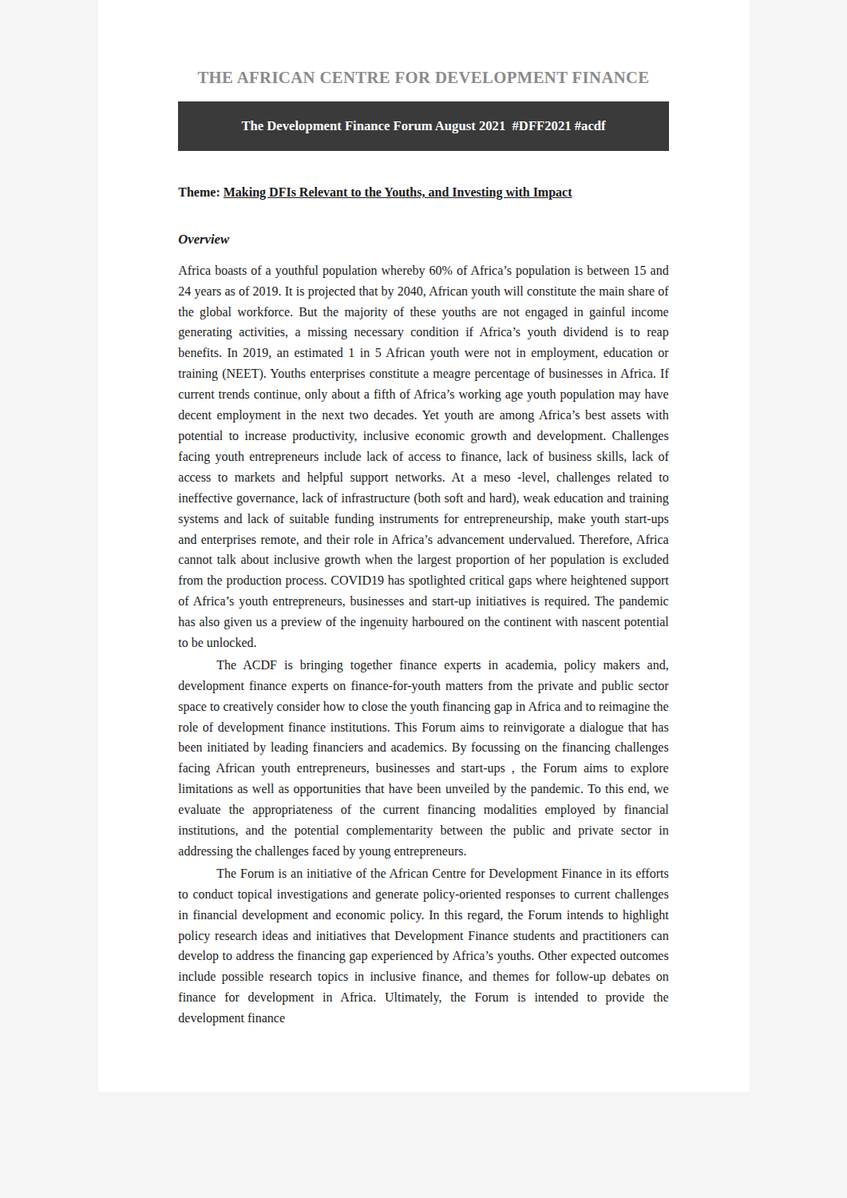The African Centre for Development Finance
The Development Finance Forum August 2021 #DFF2021 #acdf
Theme: Making DFIs Relevant to the Youths, and Investing with Impact
Overview
Africa boasts of a youthful population whereby 60% of Africa’s population is between 15 and 24 years as of 2019. It is projected that by 2040, African youth will constitute the main share of the global workforce. But the majority of these youths are not engaged in gainful income generating activities, a missing necessary condition if Africa’s youth dividend is to reap benefits. In 2019, an estimated 1 in 5 African youth were not in employment, education or training (NEET). Youths enterprises constitute a meagre percentage of businesses in Africa. If current trends continue, only about a fifth of Africa’s working age youth population may have decent employment in the next two decades. Yet youth are among Africa’s best assets with potential to increase productivity, inclusive economic growth and development. Challenges facing youth entrepreneurs include lack of access to finance, lack of business skills, lack of access to markets and helpful support networks. At a meso -level, challenges related to ineffective governance, lack of infrastructure (both soft and hard), weak education and training systems and lack of suitable funding instruments for entrepreneurship, make youth start-ups and enterprises remote, and their role in Africa’s advancement undervalued. Therefore, Africa cannot talk about inclusive growth when the largest proportion of her population is excluded from the production process. COVID19 has spotlighted critical gaps where heightened support of Africa’s youth entrepreneurs, businesses and start-up initiatives is required. The pandemic has also given us a preview of the ingenuity harboured on the continent with nascent potential to be unlocked.
The ACDF is bringing together finance experts in academia, policy makers and, development finance experts on finance-for-youth matters from the private and public sector space to creatively consider how to close the youth financing gap in Africa and to reimagine the role of development finance institutions. This Forum aims to reinvigorate a dialogue that has been initiated by leading financiers and academics. By focussing on the financing challenges facing African youth entrepreneurs, businesses and start-ups , the Forum aims to explore limitations as well as opportunities that have been unveiled by the pandemic. To this end, we evaluate the appropriateness of the current financing modalities employed by financial institutions, and the potential complementarity between the public and private sector in addressing the challenges faced by young entrepreneurs.
The Forum is an initiative of the African Centre for Development Finance in its efforts to conduct topical investigations and generate policy-oriented responses to current challenges in financial development and economic policy. In this regard, the Forum intends to highlight policy research ideas and initiatives that Development Finance students and practitioners can develop to address the financing gap experienced by Africa’s youths. Other expected outcomes include possible research topics in inclusive finance, and themes for follow-up debates on finance for development in Africa. Ultimately, the Forum is intended to provide the development finance